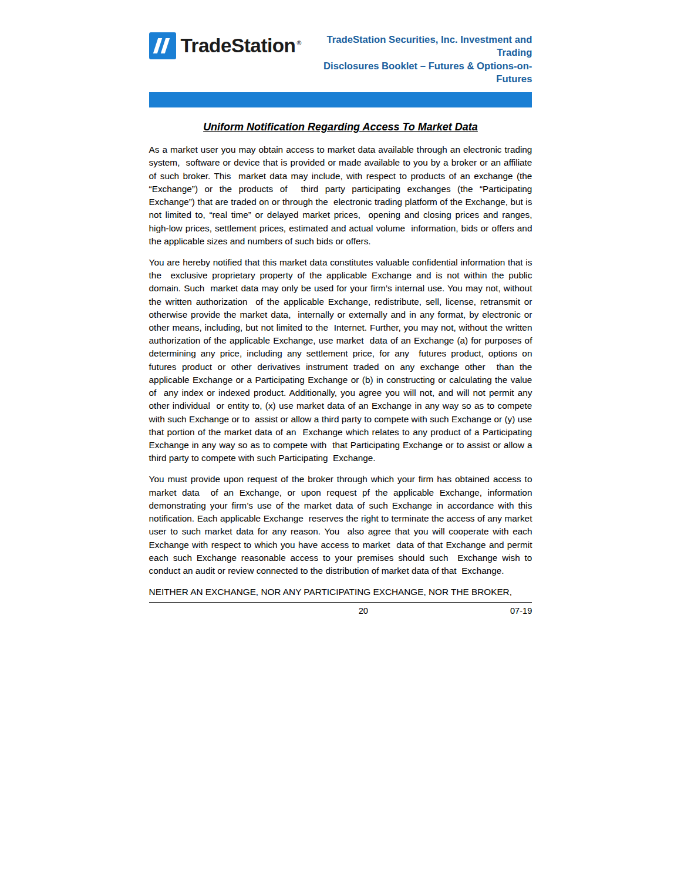TradeStation®
TradeStation Securities, Inc. Investment and Trading
Disclosures Booklet – Futures & Options-on-Futures
Uniform Notification Regarding Access To Market Data
As a market user you may obtain access to market data available through an electronic trading system, software or device that is provided or made available to you by a broker or an affiliate of such broker. This market data may include, with respect to products of an exchange (the “Exchange”) or the products of third party participating exchanges (the “Participating Exchange”) that are traded on or through the electronic trading platform of the Exchange, but is not limited to, “real time” or delayed market prices, opening and closing prices and ranges, high-low prices, settlement prices, estimated and actual volume information, bids or offers and the applicable sizes and numbers of such bids or offers.
You are hereby notified that this market data constitutes valuable confidential information that is the exclusive proprietary property of the applicable Exchange and is not within the public domain. Such market data may only be used for your firm’s internal use. You may not, without the written authorization of the applicable Exchange, redistribute, sell, license, retransmit or otherwise provide the market data, internally or externally and in any format, by electronic or other means, including, but not limited to the Internet. Further, you may not, without the written authorization of the applicable Exchange, use market data of an Exchange (a) for purposes of determining any price, including any settlement price, for any futures product, options on futures product or other derivatives instrument traded on any exchange other than the applicable Exchange or a Participating Exchange or (b) in constructing or calculating the value of any index or indexed product. Additionally, you agree you will not, and will not permit any other individual or entity to, (x) use market data of an Exchange in any way so as to compete with such Exchange or to assist or allow a third party to compete with such Exchange or (y) use that portion of the market data of an Exchange which relates to any product of a Participating Exchange in any way so as to compete with that Participating Exchange or to assist or allow a third party to compete with such Participating Exchange.
You must provide upon request of the broker through which your firm has obtained access to market data of an Exchange, or upon request pf the applicable Exchange, information demonstrating your firm’s use of the market data of such Exchange in accordance with this notification. Each applicable Exchange reserves the right to terminate the access of any market user to such market data for any reason. You also agree that you will cooperate with each Exchange with respect to which you have access to market data of that Exchange and permit each such Exchange reasonable access to your premises should such Exchange wish to conduct an audit or review connected to the distribution of market data of that Exchange.
NEITHER AN EXCHANGE, NOR ANY PARTICIPATING EXCHANGE, NOR THE BROKER,
20
07-19